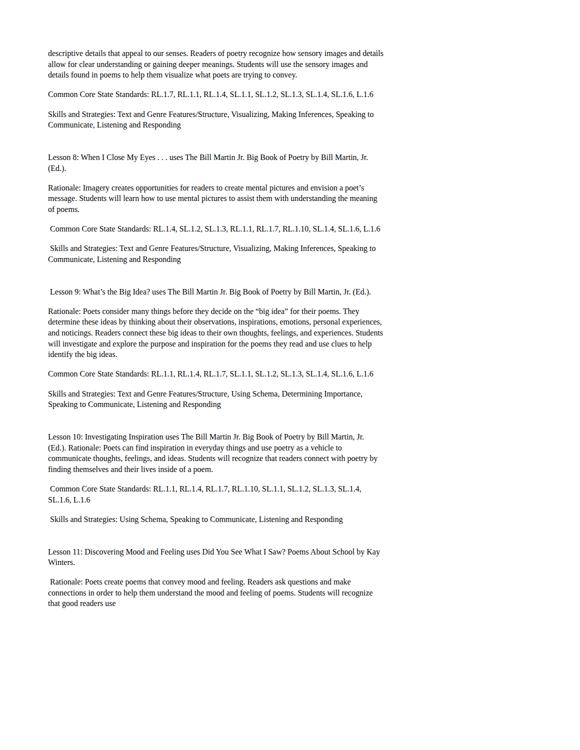descriptive details that appeal to our senses. Readers of poetry recognize how sensory images and details allow for clear understanding or gaining deeper meanings. Students will use the sensory images and details found in poems to help them visualize what poets are trying to convey.
Common Core State Standards: RL.1.7, RL.1.1, RL.1.4, SL.1.1, SL.1.2, SL.1.3, SL.1.4, SL.1.6, L.1.6
Skills and Strategies: Text and Genre Features/Structure, Visualizing, Making Inferences, Speaking to Communicate, Listening and Responding
Lesson 8: When I Close My Eyes . . . uses The Bill Martin Jr. Big Book of Poetry by Bill Martin, Jr. (Ed.).
Rationale: Imagery creates opportunities for readers to create mental pictures and envision a poet’s message. Students will learn how to use mental pictures to assist them with understanding the meaning of poems.
Common Core State Standards: RL.1.4, SL.1.2, SL.1.3, RL.1.1, RL.1.7, RL.1.10, SL.1.4, SL.1.6, L.1.6
Skills and Strategies: Text and Genre Features/Structure, Visualizing, Making Inferences, Speaking to Communicate, Listening and Responding
Lesson 9: What’s the Big Idea? uses The Bill Martin Jr. Big Book of Poetry by Bill Martin, Jr. (Ed.).
Rationale: Poets consider many things before they decide on the “big idea” for their poems. They determine these ideas by thinking about their observations, inspirations, emotions, personal experiences, and noticings. Readers connect these big ideas to their own thoughts, feelings, and experiences. Students will investigate and explore the purpose and inspiration for the poems they read and use clues to help identify the big ideas.
Common Core State Standards: RL.1.1, RL.1.4, RL.1.7, SL.1.1, SL.1.2, SL.1.3, SL.1.4, SL.1.6, L.1.6
Skills and Strategies: Text and Genre Features/Structure, Using Schema, Determining Importance, Speaking to Communicate, Listening and Responding
Lesson 10: Investigating Inspiration uses The Bill Martin Jr. Big Book of Poetry by Bill Martin, Jr. (Ed.). Rationale: Poets can find inspiration in everyday things and use poetry as a vehicle to communicate thoughts, feelings, and ideas. Students will recognize that readers connect with poetry by finding themselves and their lives inside of a poem.
Common Core State Standards: RL.1.1, RL.1.4, RL.1.7, RL.1.10, SL.1.1, SL.1.2, SL.1.3, SL.1.4, SL.1.6, L.1.6
Skills and Strategies: Using Schema, Speaking to Communicate, Listening and Responding
Lesson 11: Discovering Mood and Feeling uses Did You See What I Saw? Poems About School by Kay Winters.
Rationale: Poets create poems that convey mood and feeling. Readers ask questions and make connections in order to help them understand the mood and feeling of poems. Students will recognize that good readers use